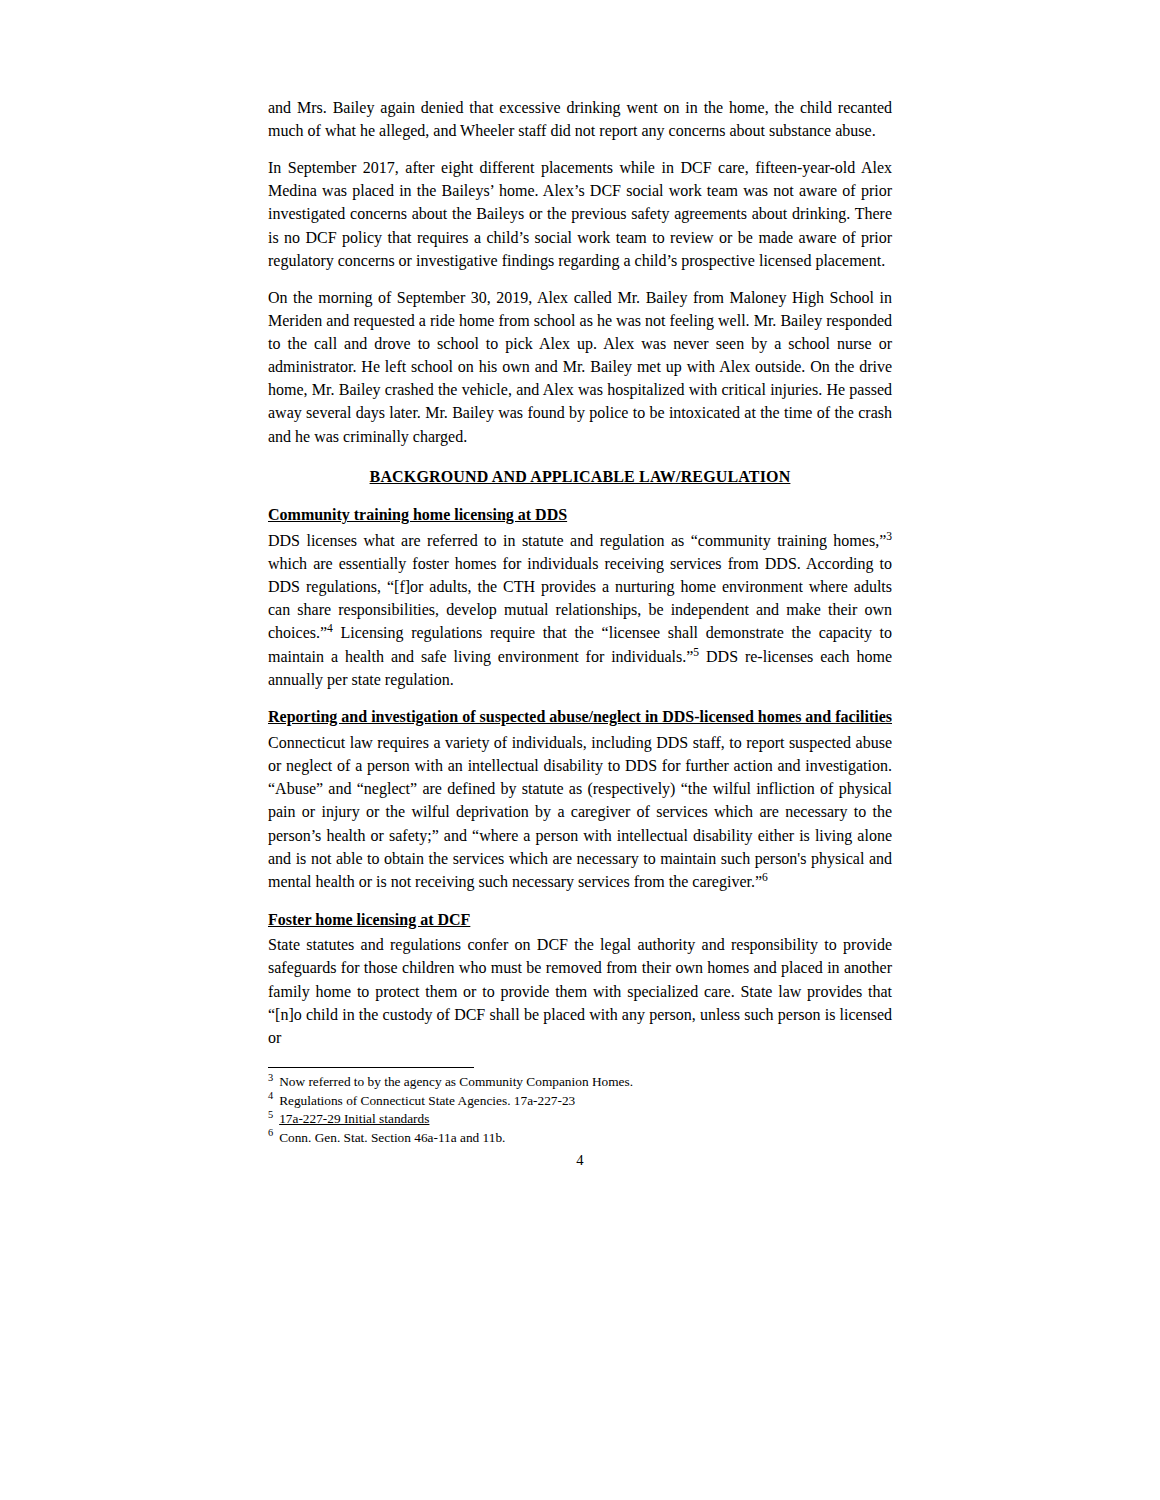and Mrs. Bailey again denied that excessive drinking went on in the home, the child recanted much of what he alleged, and Wheeler staff did not report any concerns about substance abuse.
In September 2017, after eight different placements while in DCF care, fifteen-year-old Alex Medina was placed in the Baileys’ home. Alex’s DCF social work team was not aware of prior investigated concerns about the Baileys or the previous safety agreements about drinking. There is no DCF policy that requires a child’s social work team to review or be made aware of prior regulatory concerns or investigative findings regarding a child’s prospective licensed placement.
On the morning of September 30, 2019, Alex called Mr. Bailey from Maloney High School in Meriden and requested a ride home from school as he was not feeling well. Mr. Bailey responded to the call and drove to school to pick Alex up. Alex was never seen by a school nurse or administrator. He left school on his own and Mr. Bailey met up with Alex outside. On the drive home, Mr. Bailey crashed the vehicle, and Alex was hospitalized with critical injuries. He passed away several days later. Mr. Bailey was found by police to be intoxicated at the time of the crash and he was criminally charged.
BACKGROUND AND APPLICABLE LAW/REGULATION
Community training home licensing at DDS
DDS licenses what are referred to in statute and regulation as “community training homes,”3 which are essentially foster homes for individuals receiving services from DDS. According to DDS regulations, “[f]or adults, the CTH provides a nurturing home environment where adults can share responsibilities, develop mutual relationships, be independent and make their own choices.”4 Licensing regulations require that the “licensee shall demonstrate the capacity to maintain a health and safe living environment for individuals.”5 DDS re-licenses each home annually per state regulation.
Reporting and investigation of suspected abuse/neglect in DDS-licensed homes and facilities
Connecticut law requires a variety of individuals, including DDS staff, to report suspected abuse or neglect of a person with an intellectual disability to DDS for further action and investigation. “Abuse” and “neglect” are defined by statute as (respectively) “the wilful infliction of physical pain or injury or the wilful deprivation by a caregiver of services which are necessary to the person’s health or safety;” and “where a person with intellectual disability either is living alone and is not able to obtain the services which are necessary to maintain such person's physical and mental health or is not receiving such necessary services from the caregiver.”6
Foster home licensing at DCF
State statutes and regulations confer on DCF the legal authority and responsibility to provide safeguards for those children who must be removed from their own homes and placed in another family home to protect them or to provide them with specialized care. State law provides that “[n]o child in the custody of DCF shall be placed with any person, unless such person is licensed or
3 Now referred to by the agency as Community Companion Homes.
4 Regulations of Connecticut State Agencies. 17a-227-23
5 17a-227-29 Initial standards
6 Conn. Gen. Stat. Section 46a-11a and 11b.
4